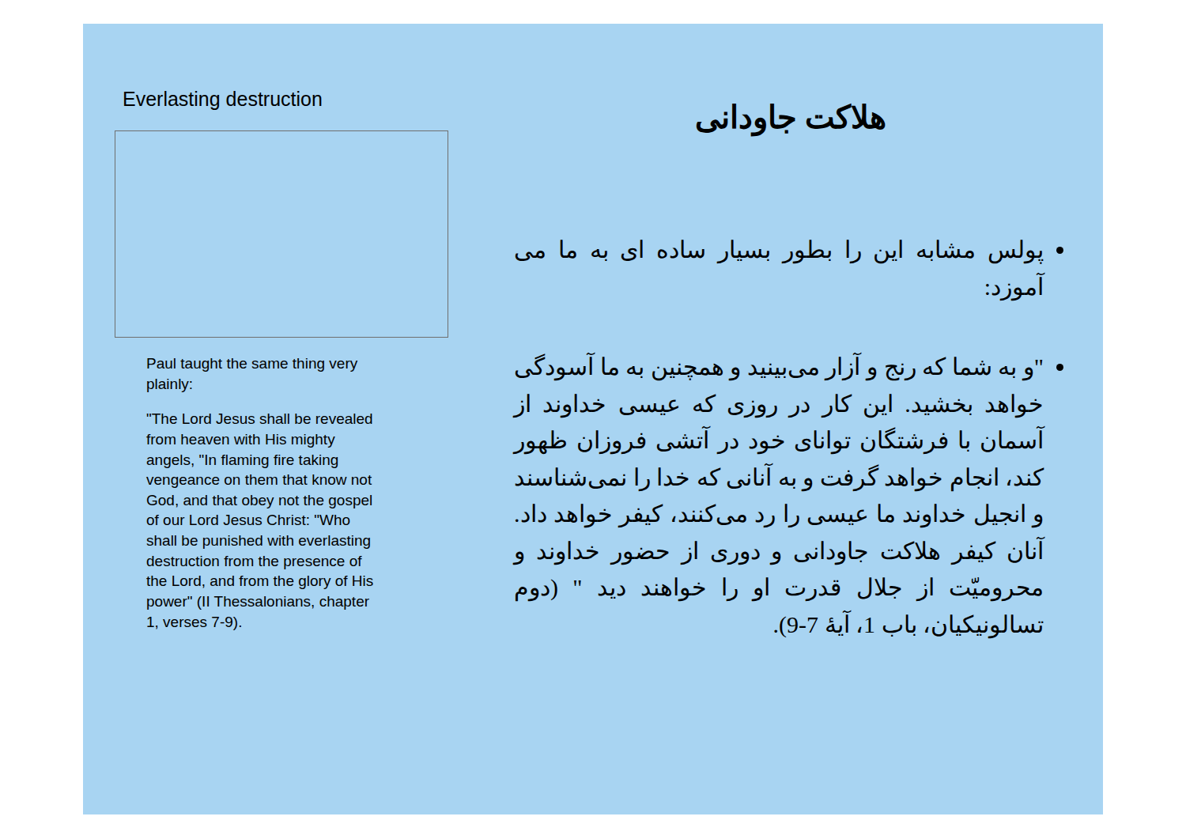Everlasting destruction
Paul taught the same thing very plainly:
"The Lord Jesus shall be revealed from heaven with His mighty angels, "In flaming fire taking vengeance on them that know not God, and that obey not the gospel of our Lord Jesus Christ: "Who shall be punished with everlasting destruction from the presence of the Lord, and from the glory of His power" (II Thessalonians, chapter 1, verses 7-9).
هلاکت جاودانی
پولس مشابه این را بطور بسیار ساده ای به ما می آموزد:
"و به شما که رنج و آزار می‌بینید و همچنین به ما آسودگی خواهد بخشید. این کار در روزی که عیسی خداوند از آسمان با فرشتگان توانای خود در آتشی فروزان ظهور کند، انجام خواهد گرفت و به آنانی که خدا را نمی‌شناسند و انجیل خداوند ما عیسی را رد می‌کنند، کیفر خواهد داد. آنان کیفر هلاکت جاودانی و دوری از حضور خداوند و محرومیّت از جلال قدرت او را خواهند دید " (دوم تسالونیکیان، باب 1، آیهٔ 7-9).